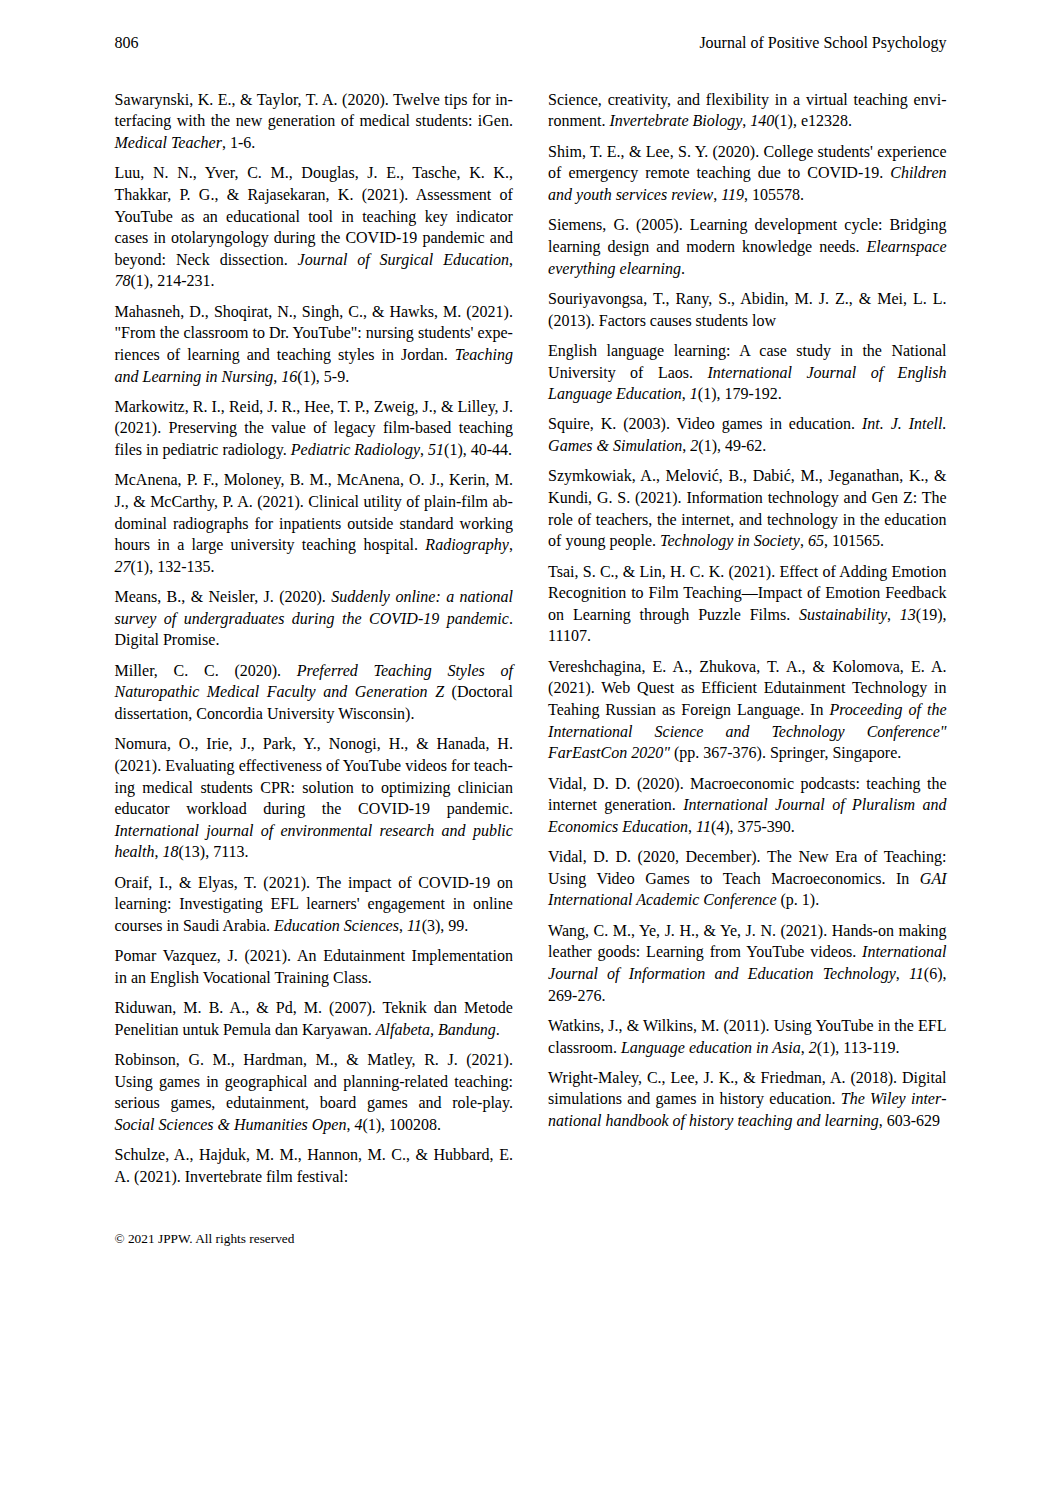806
Journal of Positive School Psychology
Sawarynski, K. E., & Taylor, T. A. (2020). Twelve tips for interfacing with the new generation of medical students: iGen. Medical Teacher, 1-6.
Luu, N. N., Yver, C. M., Douglas, J. E., Tasche, K. K., Thakkar, P. G., & Rajasekaran, K. (2021). Assessment of YouTube as an educational tool in teaching key indicator cases in otolaryngology during the COVID-19 pandemic and beyond: Neck dissection. Journal of Surgical Education, 78(1), 214-231.
Mahasneh, D., Shoqirat, N., Singh, C., & Hawks, M. (2021). "From the classroom to Dr. YouTube": nursing students' experiences of learning and teaching styles in Jordan. Teaching and Learning in Nursing, 16(1), 5-9.
Markowitz, R. I., Reid, J. R., Hee, T. P., Zweig, J., & Lilley, J. (2021). Preserving the value of legacy film-based teaching files in pediatric radiology. Pediatric Radiology, 51(1), 40-44.
McAnena, P. F., Moloney, B. M., McAnena, O. J., Kerin, M. J., & McCarthy, P. A. (2021). Clinical utility of plain-film abdominal radiographs for inpatients outside standard working hours in a large university teaching hospital. Radiography, 27(1), 132-135.
Means, B., & Neisler, J. (2020). Suddenly online: a national survey of undergraduates during the COVID-19 pandemic. Digital Promise.
Miller, C. C. (2020). Preferred Teaching Styles of Naturopathic Medical Faculty and Generation Z (Doctoral dissertation, Concordia University Wisconsin).
Nomura, O., Irie, J., Park, Y., Nonogi, H., & Hanada, H. (2021). Evaluating effectiveness of YouTube videos for teaching medical students CPR: solution to optimizing clinician educator workload during the COVID-19 pandemic. International journal of environmental research and public health, 18(13), 7113.
Oraif, I., & Elyas, T. (2021). The impact of COVID-19 on learning: Investigating EFL learners' engagement in online courses in Saudi Arabia. Education Sciences, 11(3), 99.
Pomar Vazquez, J. (2021). An Edutainment Implementation in an English Vocational Training Class.
Riduwan, M. B. A., & Pd, M. (2007). Teknik dan Metode Penelitian untuk Pemula dan Karyawan. Alfabeta, Bandung.
Robinson, G. M., Hardman, M., & Matley, R. J. (2021). Using games in geographical and planning-related teaching: serious games, edutainment, board games and role-play. Social Sciences & Humanities Open, 4(1), 100208.
Schulze, A., Hajduk, M. M., Hannon, M. C., & Hubbard, E. A. (2021). Invertebrate film festival:
Science, creativity, and flexibility in a virtual teaching environment. Invertebrate Biology, 140(1), e12328.
Shim, T. E., & Lee, S. Y. (2020). College students' experience of emergency remote teaching due to COVID-19. Children and youth services review, 119, 105578.
Siemens, G. (2005). Learning development cycle: Bridging learning design and modern knowledge needs. Elearnspace everything elearning.
Souriyavongsa, T., Rany, S., Abidin, M. J. Z., & Mei, L. L. (2013). Factors causes students low
English language learning: A case study in the National University of Laos. International Journal of English Language Education, 1(1), 179-192.
Squire, K. (2003). Video games in education. Int. J. Intell. Games & Simulation, 2(1), 49-62.
Szymkowiak, A., Melović, B., Dabić, M., Jeganathan, K., & Kundi, G. S. (2021). Information technology and Gen Z: The role of teachers, the internet, and technology in the education of young people. Technology in Society, 65, 101565.
Tsai, S. C., & Lin, H. C. K. (2021). Effect of Adding Emotion Recognition to Film Teaching—Impact of Emotion Feedback on Learning through Puzzle Films. Sustainability, 13(19), 11107.
Vereshchagina, E. A., Zhukova, T. A., & Kolomova, E. A. (2021). Web Quest as Efficient Edutainment Technology in Teahing Russian as Foreign Language. In Proceeding of the International Science and Technology Conference" FarEastCon 2020" (pp. 367-376). Springer, Singapore.
Vidal, D. D. (2020). Macroeconomic podcasts: teaching the internet generation. International Journal of Pluralism and Economics Education, 11(4), 375-390.
Vidal, D. D. (2020, December). The New Era of Teaching: Using Video Games to Teach Macroeconomics. In GAI International Academic Conference (p. 1).
Wang, C. M., Ye, J. H., & Ye, J. N. (2021). Hands-on making leather goods: Learning from YouTube videos. International Journal of Information and Education Technology, 11(6), 269-276.
Watkins, J., & Wilkins, M. (2011). Using YouTube in the EFL classroom. Language education in Asia, 2(1), 113-119.
Wright-Maley, C., Lee, J. K., & Friedman, A. (2018). Digital simulations and games in history education. The Wiley international handbook of history teaching and learning, 603-629
© 2021 JPPW. All rights reserved